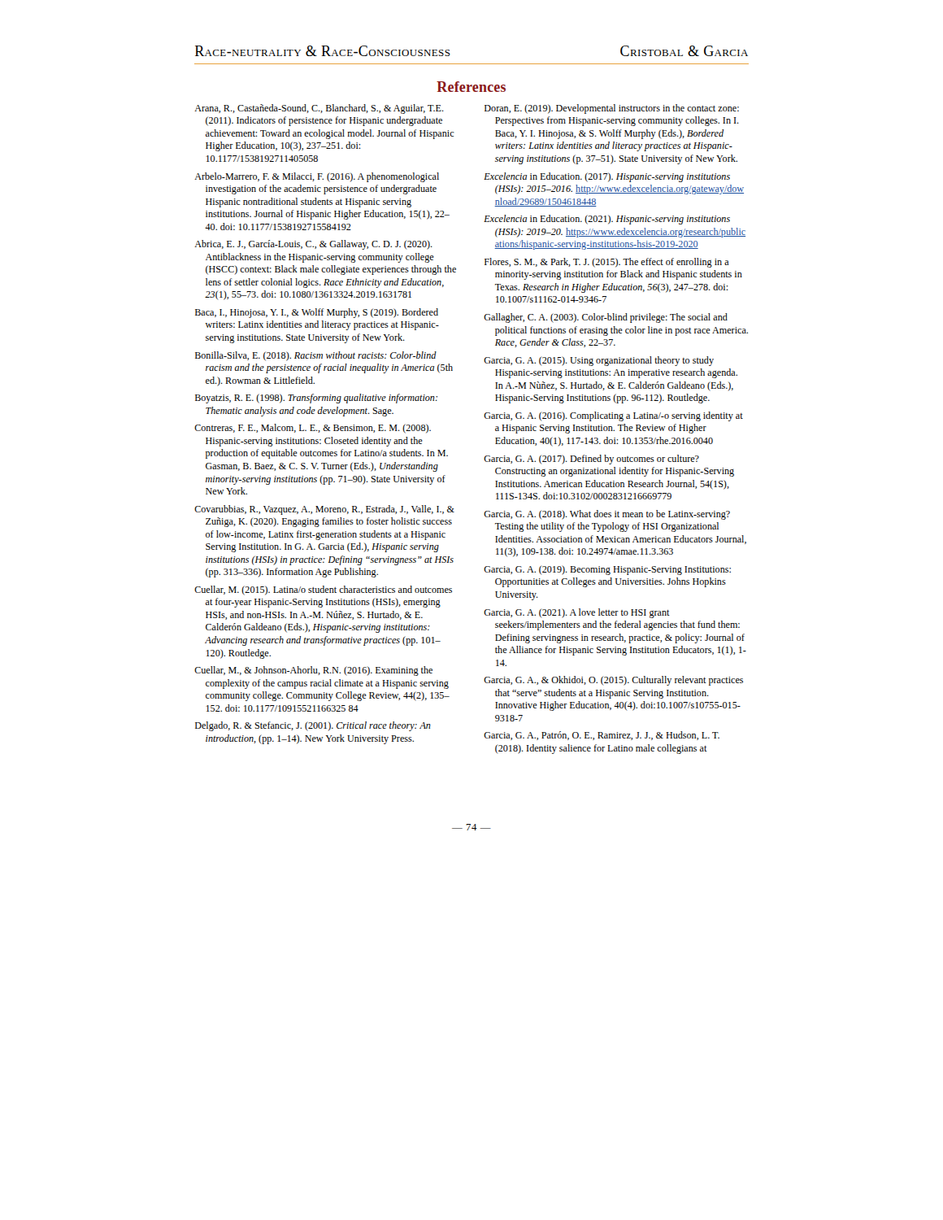Race-neutrality & Race-Consciousness
Cristobal & Garcia
References
Arana, R., Castañeda-Sound, C., Blanchard, S., & Aguilar, T.E. (2011). Indicators of persistence for Hispanic undergraduate achievement: Toward an ecological model. Journal of Hispanic Higher Education, 10(3), 237–251. doi: 10.1177/1538192711405058
Arbelo-Marrero, F. & Milacci, F. (2016). A phenomenological investigation of the academic persistence of undergraduate Hispanic nontraditional students at Hispanic serving institutions. Journal of Hispanic Higher Education, 15(1), 22–40. doi: 10.1177/1538192715584192
Abrica, E. J., García-Louis, C., & Gallaway, C. D. J. (2020). Antiblackness in the Hispanic-serving community college (HSCC) context: Black male collegiate experiences through the lens of settler colonial logics. Race Ethnicity and Education, 23(1), 55–73. doi: 10.1080/13613324.2019.1631781
Baca, I., Hinojosa, Y. I., & Wolff Murphy, S (2019). Bordered writers: Latinx identities and literacy practices at Hispanic-serving institutions. State University of New York.
Bonilla-Silva, E. (2018). Racism without racists: Color-blind racism and the persistence of racial inequality in America (5th ed.). Rowman & Littlefield.
Boyatzis, R. E. (1998). Transforming qualitative information: Thematic analysis and code development. Sage.
Contreras, F. E., Malcom, L. E., & Bensimon, E. M. (2008). Hispanic-serving institutions: Closeted identity and the production of equitable outcomes for Latino/a students. In M. Gasman, B. Baez, & C. S. V. Turner (Eds.), Understanding minority-serving institutions (pp. 71–90). State University of New York.
Covarubbias, R., Vazquez, A., Moreno, R., Estrada, J., Valle, I., & Zuñiga, K. (2020). Engaging families to foster holistic success of low-income, Latinx first-generation students at a Hispanic Serving Institution. In G. A. Garcia (Ed.), Hispanic serving institutions (HSIs) in practice: Defining “servingness” at HSIs (pp. 313–336). Information Age Publishing.
Cuellar, M. (2015). Latina/o student characteristics and outcomes at four-year Hispanic-Serving Institutions (HSIs), emerging HSIs, and non-HSIs. In A.-M. Núñez, S. Hurtado, & E. Calderón Galdeano (Eds.), Hispanic-serving institutions: Advancing research and transformative practices (pp. 101–120). Routledge.
Cuellar, M., & Johnson-Ahorlu, R.N. (2016). Examining the complexity of the campus racial climate at a Hispanic serving community college. Community College Review, 44(2), 135–152. doi: 10.1177/10915521166325 84
Delgado, R. & Stefancic, J. (2001). Critical race theory: An introduction, (pp. 1–14). New York University Press.
Doran, E. (2019). Developmental instructors in the contact zone: Perspectives from Hispanic-serving community colleges. In I. Baca, Y. I. Hinojosa, & S. Wolff Murphy (Eds.), Bordered writers: Latinx identities and literacy practices at Hispanic-serving institutions (p. 37–51). State University of New York.
Excelencia in Education. (2017). Hispanic-serving institutions (HSIs): 2015–2016. http://www.edexcelencia.org/gateway/download/29689/1504618448
Excelencia in Education. (2021). Hispanic-serving institutions (HSIs): 2019–20. https://www.edexcelencia.org/research/publications/hispanic-serving-institutions-hsis-2019-2020
Flores, S. M., & Park, T. J. (2015). The effect of enrolling in a minority-serving institution for Black and Hispanic students in Texas. Research in Higher Education, 56(3), 247–278. doi: 10.1007/s11162-014-9346-7
Gallagher, C. A. (2003). Color-blind privilege: The social and political functions of erasing the color line in post race America. Race, Gender & Class, 22–37.
Garcia, G. A. (2015). Using organizational theory to study Hispanic-serving institutions: An imperative research agenda. In A.-M Nùñez, S. Hurtado, & E. Calderón Galdeano (Eds.), Hispanic-Serving Institutions (pp. 96-112). Routledge.
Garcia, G. A. (2016). Complicating a Latina/-o serving identity at a Hispanic Serving Institution. The Review of Higher Education, 40(1), 117-143. doi: 10.1353/rhe.2016.0040
Garcia, G. A. (2017). Defined by outcomes or culture? Constructing an organizational identity for Hispanic-Serving Institutions. American Education Research Journal, 54(1S), 111S-134S. doi:10.3102/0002831216669779
Garcia, G. A. (2018). What does it mean to be Latinx-serving? Testing the utility of the Typology of HSI Organizational Identities. Association of Mexican American Educators Journal, 11(3), 109-138. doi: 10.24974/amae.11.3.363
Garcia, G. A. (2019). Becoming Hispanic-Serving Institutions: Opportunities at Colleges and Universities. Johns Hopkins University.
Garcia, G. A. (2021). A love letter to HSI grant seekers/implementers and the federal agencies that fund them: Defining servingness in research, practice, & policy: Journal of the Alliance for Hispanic Serving Institution Educators, 1(1), 1-14.
Garcia, G. A., & Okhidoi, O. (2015). Culturally relevant practices that “serve” students at a Hispanic Serving Institution. Innovative Higher Education, 40(4). doi:10.1007/s10755-015-9318-7
Garcia, G. A., Patrón, O. E., Ramirez, J. J., & Hudson, L. T. (2018). Identity salience for Latino male collegians at
— 74 —